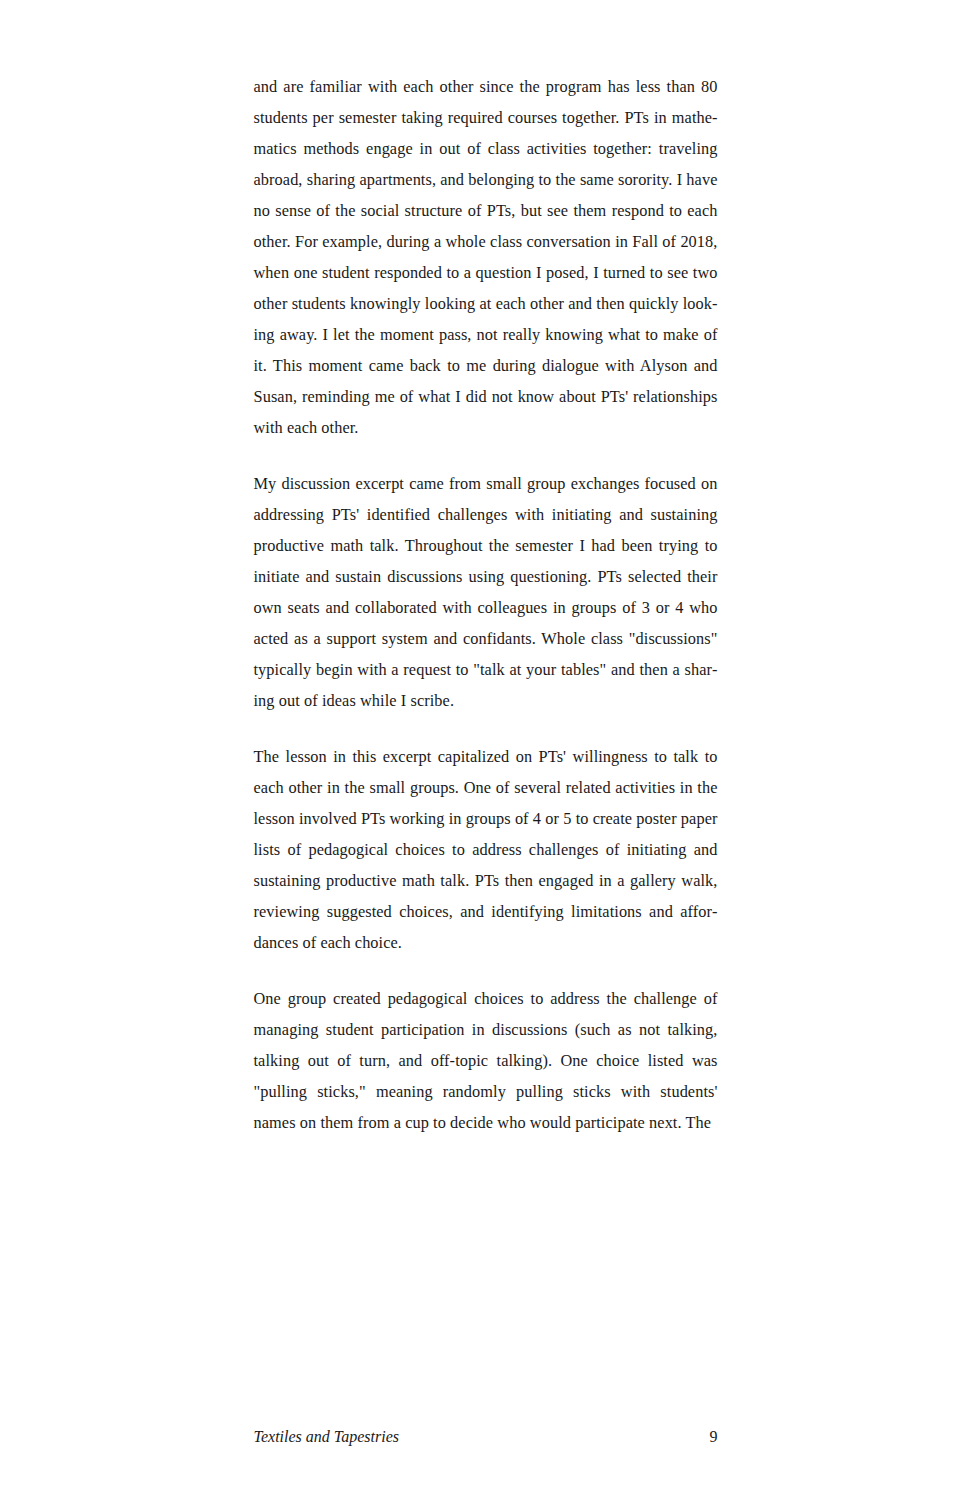and are familiar with each other since the program has less than 80 students per semester taking required courses together. PTs in mathematics methods engage in out of class activities together: traveling abroad, sharing apartments, and belonging to the same sorority. I have no sense of the social structure of PTs, but see them respond to each other. For example, during a whole class conversation in Fall of 2018, when one student responded to a question I posed, I turned to see two other students knowingly looking at each other and then quickly looking away. I let the moment pass, not really knowing what to make of it. This moment came back to me during dialogue with Alyson and Susan, reminding me of what I did not know about PTs' relationships with each other.
My discussion excerpt came from small group exchanges focused on addressing PTs' identified challenges with initiating and sustaining productive math talk. Throughout the semester I had been trying to initiate and sustain discussions using questioning. PTs selected their own seats and collaborated with colleagues in groups of 3 or 4 who acted as a support system and confidants. Whole class "discussions" typically begin with a request to "talk at your tables" and then a sharing out of ideas while I scribe.
The lesson in this excerpt capitalized on PTs' willingness to talk to each other in the small groups. One of several related activities in the lesson involved PTs working in groups of 4 or 5 to create poster paper lists of pedagogical choices to address challenges of initiating and sustaining productive math talk. PTs then engaged in a gallery walk, reviewing suggested choices, and identifying limitations and affordances of each choice.
One group created pedagogical choices to address the challenge of managing student participation in discussions (such as not talking, talking out of turn, and off-topic talking). One choice listed was "pulling sticks," meaning randomly pulling sticks with students' names on them from a cup to decide who would participate next. The
Textiles and Tapestries 9